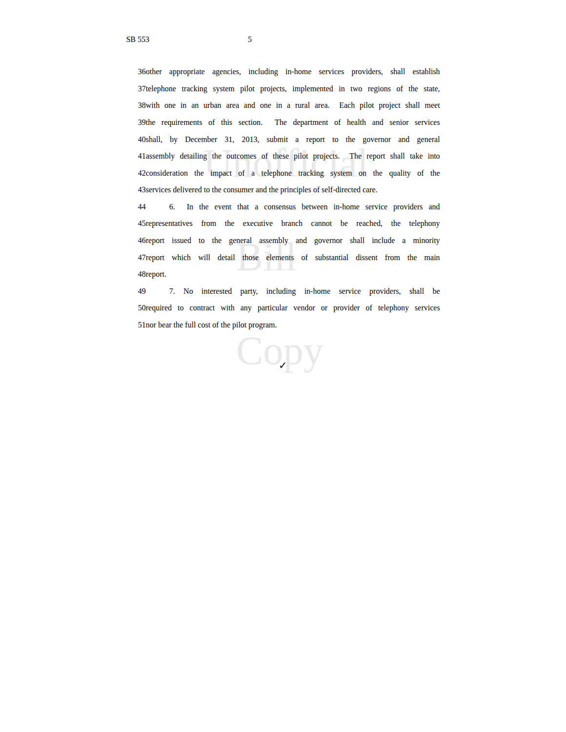Unofficial
Bill
Copy
SB 553 5
| 36 | other appropriate agencies, including in-home services providers, shall establish |
| 37 | telephone tracking system pilot projects, implemented in two regions of the state, |
| 38 | with one in an urban area and one in a rural area. Each pilot project shall meet |
| 39 | the requirements of this section. The department of health and senior services |
| 40 | shall, by December 31, 2013, submit a report to the governor and general |
| 41 | assembly detailing the outcomes of these pilot projects. The report shall take into |
| 42 | consideration the impact of a telephone tracking system on the quality of the |
| 43 | services delivered to the consumer and the principles of self-directed care. |
| 44 | 6. In the event that a consensus between in-home service providers and |
| 45 | representatives from the executive branch cannot be reached, the telephony |
| 46 | report issued to the general assembly and governor shall include a minority |
| 47 | report which will detail those elements of substantial dissent from the main |
| 48 | report. |
| 49 | 7. No interested party, including in-home service providers, shall be |
| 50 | required to contract with any particular vendor or provider of telephony services |
| 51 | nor bear the full cost of the pilot program. |
✓